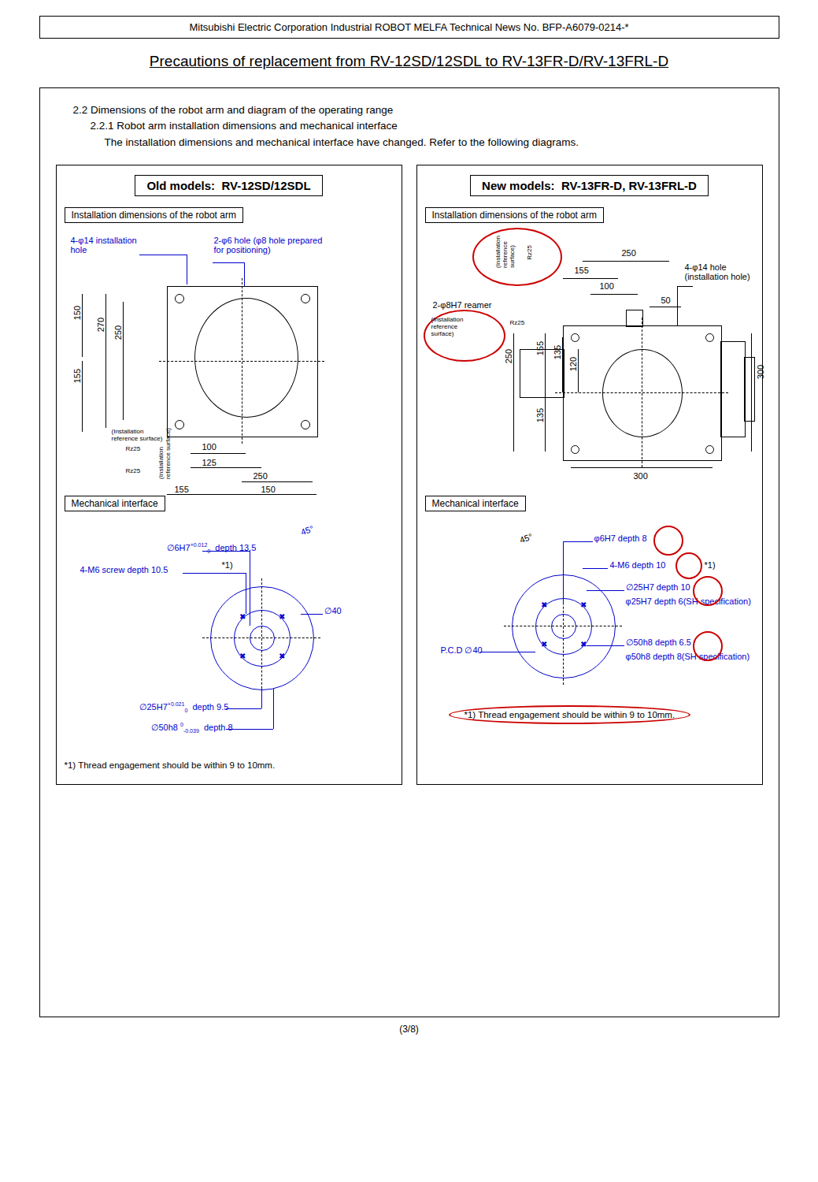Mitsubishi Electric Corporation Industrial ROBOT MELFA Technical News No. BFP-A6079-0214-*
Precautions of replacement from RV-12SD/12SDL to RV-13FR-D/RV-13FRL-D
2.2 Dimensions of the robot arm and diagram of the operating range
2.2.1 Robot arm installation dimensions and mechanical interface
The installation dimensions and mechanical interface have changed. Refer to the following diagrams.
Old models: RV-12SD/12SDL
Installation dimensions of the robot arm
4-φ14 installation
hole 2-φ6 hole (φ8 hole prepared
for positioning)
150 270 250 155
(Installation
reference surface) Rz25 (Installation
reference surface) Rz25 100 125 250 155 150
Mechanical interface
45° ∅6H7+0.0120 depth 13.5 4-M6 screw depth 10.5 *1)
✖ ✖ ✖ ✖
∅40
∅25H7+0.0210 depth 9.5 ∅50h8 0-0.039 depth 8
*1) Thread engagement should be within 9 to 10mm.
New models: RV-13FR-D, RV-13FRL-D
Installation dimensions of the robot arm
(Installation
reference
surface) Rz25 2-φ8H7 reamer
(Installation
reference
surface) Rz25 250 155 100 50
4-φ14 hole
(installation hole)
250 155 135 120 135
300
300
Mechanical interface
45° φ6H7 depth 8
4-M6 depth 10
*1) ∅25H7 depth 10 φ25H7 depth 6(SH specification)
∅50h8 depth 6.5 φ50h8 depth 8(SH specification)
P.C.D ∅40
✖ ✖ ✖ ✖
*1) Thread engagement should be within 9 to 10mm.
(3/8)